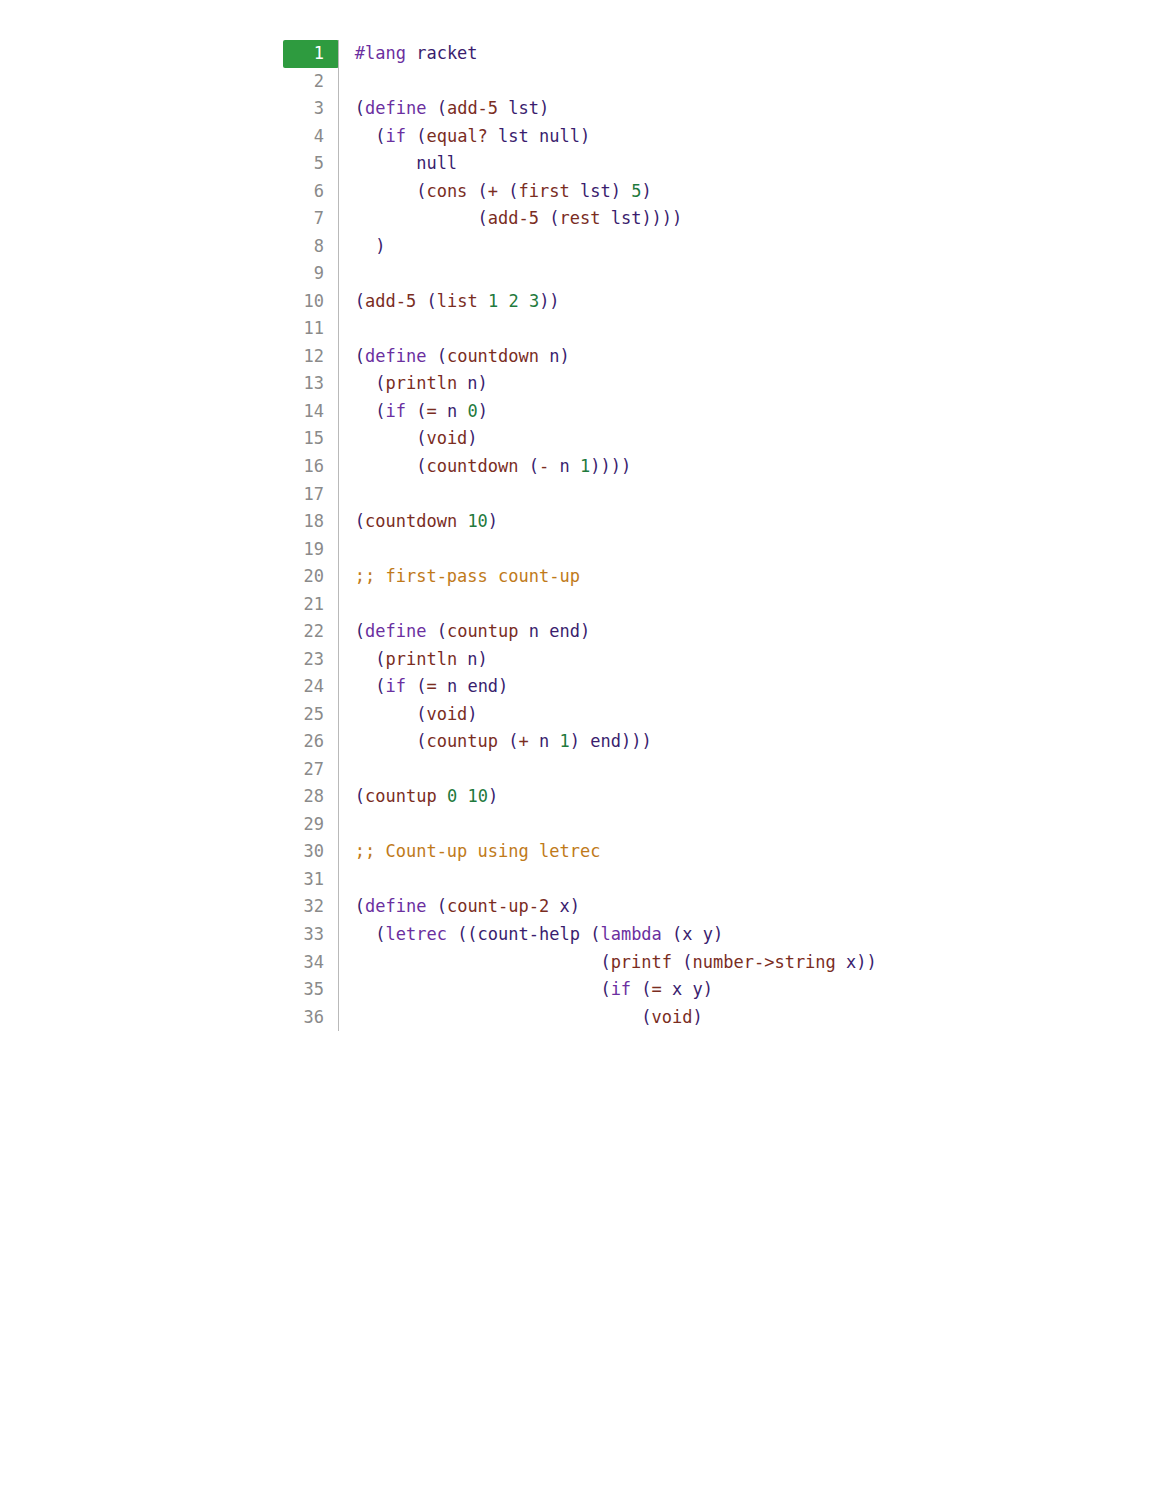1#lang racket
2
3(define (add-5 lst)
4 (if (equal? lst null)
5 null
6 (cons (+ (first lst) 5)
7 (add-5 (rest lst))))
8 )
9
10(add-5 (list 1 2 3))
11
12(define (countdown n)
13 (println n)
14 (if (= n 0)
15 (void)
16 (countdown (- n 1))))
17
18(countdown 10)
19
20;; first-pass count-up
21
22(define (countup n end)
23 (println n)
24 (if (= n end)
25 (void)
26 (countup (+ n 1) end)))
27
28(countup 0 10)
29
30;; Count-up using letrec
31
32(define (count-up-2 x)
33 (letrec ((count-help (lambda (x y)
34 (printf (number->string x))
35 (if (= x y)
36 (void)